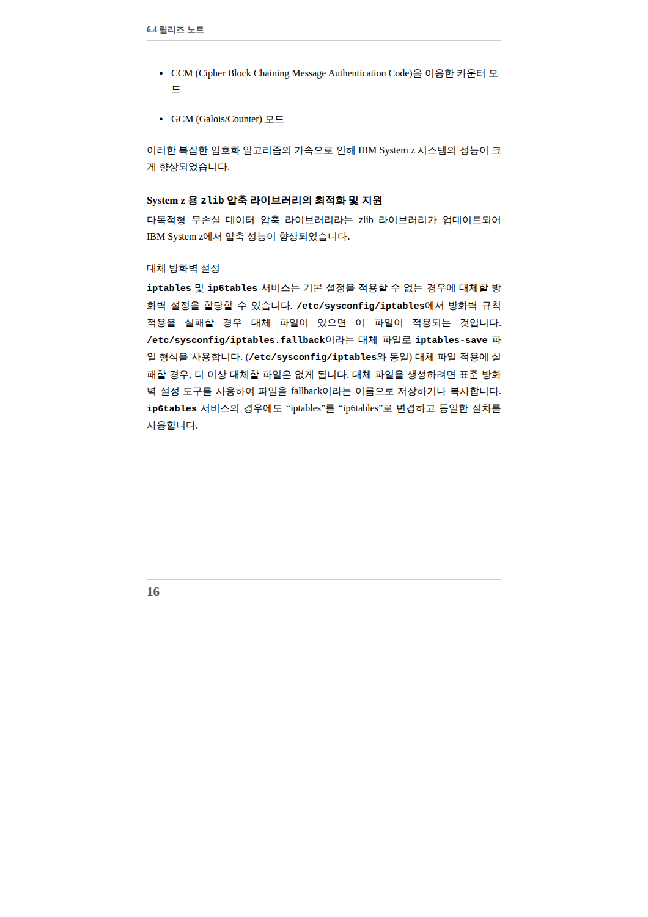6.4 릴리즈 노트
CCM (Cipher Block Chaining Message Authentication Code)을 이용한 카운터 모드
GCM (Galois/Counter) 모드
이러한 복잡한 암호화 알고리즘의 가속으로 인해 IBM System z 시스템의 성능이 크게 향상되었습니다.
System z 용 zlib 압축 라이브러리의 최적화 및 지원
다목적형 무손실 데이터 압축 라이브러리라는 zlib 라이브러리가 업데이트되어 IBM System z에서 압축 성능이 향상되었습니다.
대체 방화벽 설정
iptables 및 ip6tables 서비스는 기본 설정을 적용할 수 없는 경우에 대체할 방화벽 설정을 할당할 수 있습니다. /etc/sysconfig/iptables에서 방화벽 규칙 적용을 실패할 경우 대체 파일이 있으면 이 파일이 적용되는 것입니다. /etc/sysconfig/iptables.fallback이라는 대체 파일로 iptables-save 파일 형식을 사용합니다. (/etc/sysconfig/iptables와 동일) 대체 파일 적용에 실패할 경우, 더 이상 대체할 파일은 없게 됩니다. 대체 파일을 생성하려면 표준 방화벽 설정 도구를 사용하여 파일을 fallback이라는 이름으로 저장하거나 복사합니다. ip6tables 서비스의 경우에도 “iptables”를 “ip6tables”로 변경하고 동일한 절차를 사용합니다.
16